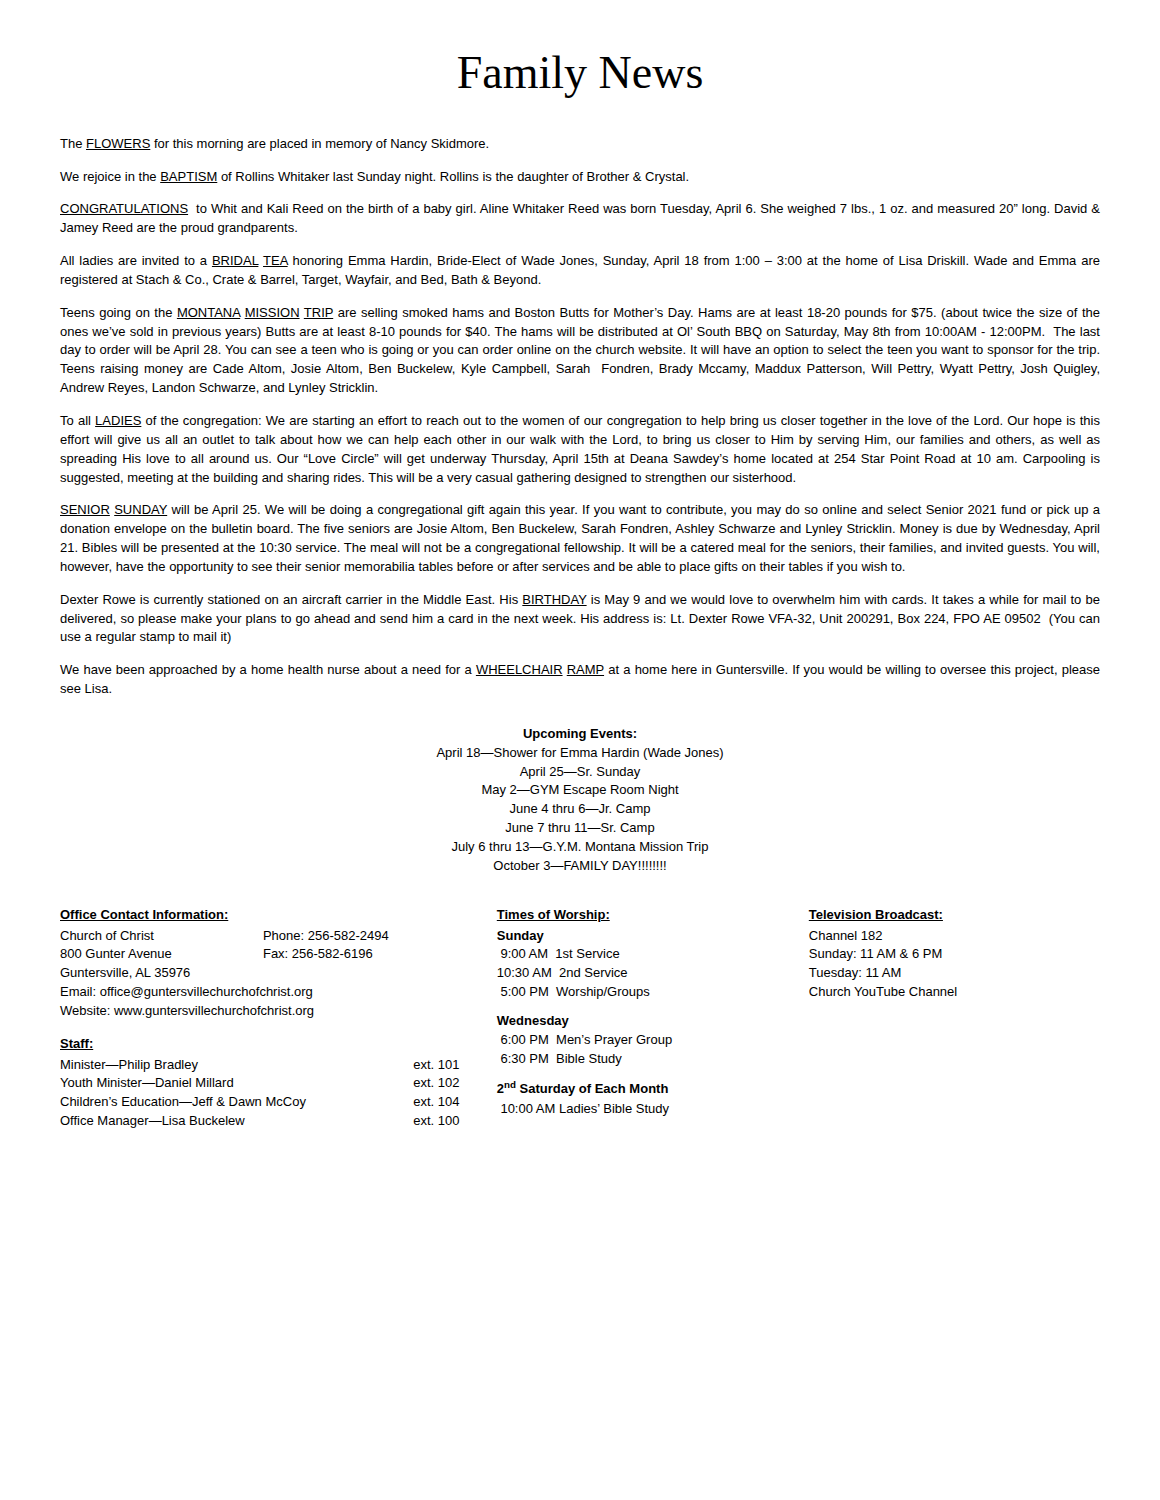Family News
The FLOWERS for this morning are placed in memory of Nancy Skidmore.
We rejoice in the BAPTISM of Rollins Whitaker last Sunday night. Rollins is the daughter of Brother & Crystal.
CONGRATULATIONS to Whit and Kali Reed on the birth of a baby girl. Aline Whitaker Reed was born Tuesday, April 6. She weighed 7 lbs., 1 oz. and measured 20” long. David & Jamey Reed are the proud grandparents.
All ladies are invited to a BRIDAL TEA honoring Emma Hardin, Bride-Elect of Wade Jones, Sunday, April 18 from 1:00 – 3:00 at the home of Lisa Driskill. Wade and Emma are registered at Stach & Co., Crate & Barrel, Target, Wayfair, and Bed, Bath & Beyond.
Teens going on the MONTANA MISSION TRIP are selling smoked hams and Boston Butts for Mother’s Day. Hams are at least 18-20 pounds for $75. (about twice the size of the ones we’ve sold in previous years) Butts are at least 8-10 pounds for $40. The hams will be distributed at Ol’ South BBQ on Saturday, May 8th from 10:00AM - 12:00PM. The last day to order will be April 28. You can see a teen who is going or you can order online on the church website. It will have an option to select the teen you want to sponsor for the trip. Teens raising money are Cade Altom, Josie Altom, Ben Buckelew, Kyle Campbell, Sarah Fondren, Brady Mccamy, Maddux Patterson, Will Pettry, Wyatt Pettry, Josh Quigley, Andrew Reyes, Landon Schwarze, and Lynley Stricklin.
To all LADIES of the congregation: We are starting an effort to reach out to the women of our congregation to help bring us closer together in the love of the Lord. Our hope is this effort will give us all an outlet to talk about how we can help each other in our walk with the Lord, to bring us closer to Him by serving Him, our families and others, as well as spreading His love to all around us. Our “Love Circle” will get underway Thursday, April 15th at Deana Sawdey’s home located at 254 Star Point Road at 10 am. Carpooling is suggested, meeting at the building and sharing rides. This will be a very casual gathering designed to strengthen our sisterhood.
SENIOR SUNDAY will be April 25. We will be doing a congregational gift again this year. If you want to contribute, you may do so online and select Senior 2021 fund or pick up a donation envelope on the bulletin board. The five seniors are Josie Altom, Ben Buckelew, Sarah Fondren, Ashley Schwarze and Lynley Stricklin. Money is due by Wednesday, April 21. Bibles will be presented at the 10:30 service. The meal will not be a congregational fellowship. It will be a catered meal for the seniors, their families, and invited guests. You will, however, have the opportunity to see their senior memorabilia tables before or after services and be able to place gifts on their tables if you wish to.
Dexter Rowe is currently stationed on an aircraft carrier in the Middle East. His BIRTHDAY is May 9 and we would love to overwhelm him with cards. It takes a while for mail to be delivered, so please make your plans to go ahead and send him a card in the next week. His address is: Lt. Dexter Rowe VFA-32, Unit 200291, Box 224, FPO AE 09502 (You can use a regular stamp to mail it)
We have been approached by a home health nurse about a need for a WHEELCHAIR RAMP at a home here in Guntersville. If you would be willing to oversee this project, please see Lisa.
Upcoming Events:
April 18—Shower for Emma Hardin (Wade Jones)
April 25—Sr. Sunday
May 2—GYM Escape Room Night
June 4 thru 6—Jr. Camp
June 7 thru 11—Sr. Camp
July 6 thru 13—G.Y.M. Montana Mission Trip
October 3—FAMILY DAY!!!!!!!!
| Office Contact Information: / Church of Christ / Phone: 256-582-2494 / / 800 Gunter Avenue / Fax: 256-582-6196 / Guntersville, AL 35976 Email: office@guntersvillechurchofchrist.org Website: www.guntersvillechurchofchrist.org Staff: / Minister—Philip Bradley / ext. 101 / / Youth Minister—Daniel Millard / ext. 102 / / Children’s Education—Jeff & Dawn McCoy / ext. 104 / / Office Manager—Lisa Buckelew / ext. 100 / | Times of Worship: Sunday 9:00 AM 1st Service 10:30 AM 2nd Service 5:00 PM Worship/Groups Wednesday 6:00 PM Men’s Prayer Group 6:30 PM Bible Study 2 nd Saturday of Each Month 10:00 AM Ladies’ Bible Study | Television Broadcast: Channel 182 Sunday: 11 AM & 6 PM Tuesday: 11 AM Church YouTube Channel |